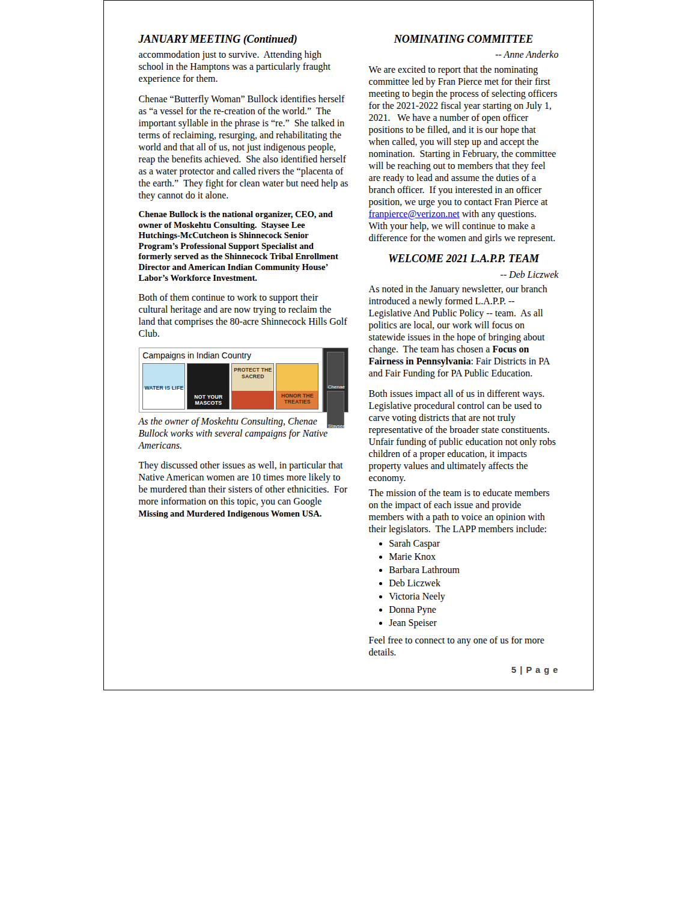JANUARY MEETING (Continued)
accommodation just to survive. Attending high school in the Hamptons was a particularly fraught experience for them.
Chenae “Butterfly Woman” Bullock identifies herself as “a vessel for the re-creation of the world.” The important syllable in the phrase is “re.” She talked in terms of reclaiming, resurging, and rehabilitating the world and that all of us, not just indigenous people, reap the benefits achieved. She also identified herself as a water protector and called rivers the “placenta of the earth.” They fight for clean water but need help as they cannot do it alone.
Chenae Bullock is the national organizer, CEO, and owner of Moskehtu Consulting. Staysee Lee Hutchings-McCutcheon is Shinnecock Senior Program’s Professional Support Specialist and formerly served as the Shinnecock Tribal Enrollment Director and American Indian Community House’ Labor’s Workforce Investment.
Both of them continue to work to support their cultural heritage and are now trying to reclaim the land that comprises the 80-acre Shinnecock Hills Golf Club.
Campaigns in Indian Country
WATER IS LIFE
NOT YOUR MASCOTS
PROTECT THE SACRED
HONOR THE TREATIES
Chenae Bullock
Staysee Hu...
As the owner of Moskehtu Consulting, Chenae Bullock works with several campaigns for Native Americans.
They discussed other issues as well, in particular that Native American women are 10 times more likely to be murdered than their sisters of other ethnicities. For more information on this topic, you can Google Missing and Murdered Indigenous Women USA.
NOMINATING COMMITTEE
-- Anne Anderko
We are excited to report that the nominating committee led by Fran Pierce met for their first meeting to begin the process of selecting officers for the 2021-2022 fiscal year starting on July 1, 2021. We have a number of open officer positions to be filled, and it is our hope that when called, you will step up and accept the nomination. Starting in February, the committee will be reaching out to members that they feel are ready to lead and assume the duties of a branch officer. If you interested in an officer position, we urge you to contact Fran Pierce at franpierce@verizon.net with any questions. With your help, we will continue to make a difference for the women and girls we represent.
WELCOME 2021 L.A.P.P. TEAM
-- Deb Liczwek
As noted in the January newsletter, our branch introduced a newly formed L.A.P.P. -- Legislative And Public Policy -- team. As all politics are local, our work will focus on statewide issues in the hope of bringing about change. The team has chosen a Focus on Fairness in Pennsylvania: Fair Districts in PA and Fair Funding for PA Public Education.
Both issues impact all of us in different ways. Legislative procedural control can be used to carve voting districts that are not truly representative of the broader state constituents. Unfair funding of public education not only robs children of a proper education, it impacts property values and ultimately affects the economy.
The mission of the team is to educate members on the impact of each issue and provide members with a path to voice an opinion with their legislators. The LAPP members include:
Sarah Caspar
Marie Knox
Barbara Lathroum
Deb Liczwek
Victoria Neely
Donna Pyne
Jean Speiser
Feel free to connect to any one of us for more details.
5 | P a g e